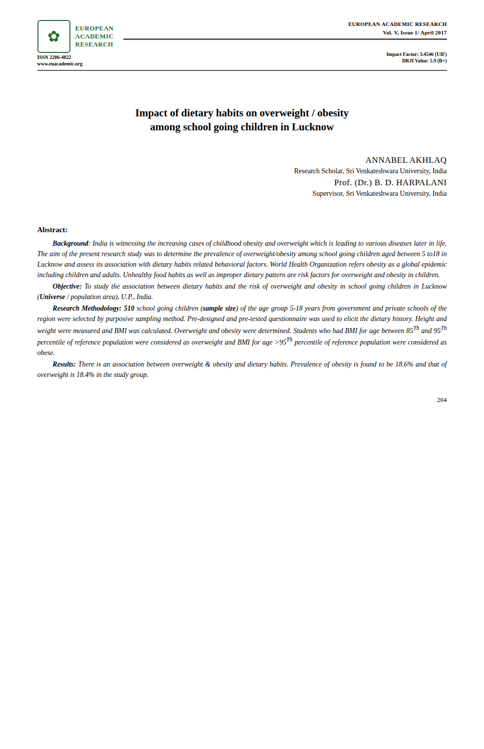✿
European
Academic
Research
EUROPEAN ACADEMIC RESEARCH
Vol. V, Issue 1/ April 2017
ISSN 2286-4822
www.euacademic.org
Impact Factor: 3.4546 (UIF)
DRJI Value: 5.9 (B+)
Impact of dietary habits on overweight / obesity
among school going children in Lucknow
ANNABEL AKHLAQ
Research Scholar, Sri Venkateshwara University, India
Prof. (Dr.) B. D. HARPALANI
Supervisor, Sri Venkateshwara University, India
Abstract:
Background: India is witnessing the increasing cases of childhood obesity and overweight which is leading to various diseases later in life. The aim of the present research study was to determine the prevalence of overweight/obesity among school going children aged between 5 to18 in Lucknow and assess its association with dietary habits related behavioral factors. World Health Organization refers obesity as a global epidemic including children and adults. Unhealthy food habits as well as improper dietary pattern are risk factors for overweight and obesity in children.
Objective: To study the association between dietary habits and the risk of overweight and obesity in school going children in Lucknow (Universe / population area), U.P., India.
Research Methodology: 510 school going children (sample size) of the age group 5-18 years from government and private schools of the region were selected by purposive sampling method. Pre-designed and pre-tested questionnaire was used to elicit the dietary history. Height and weight were measured and BMI was calculated. Overweight and obesity were determined. Students who had BMI for age between 85Th and 95Th percentile of reference population were considered as overweight and BMI for age >95Th percentile of reference population were considered as obese.
Results: There is an association between overweight & obesity and dietary habits. Prevalence of obesity is found to be 18.6% and that of overweight is 18.4% in the study group.
204